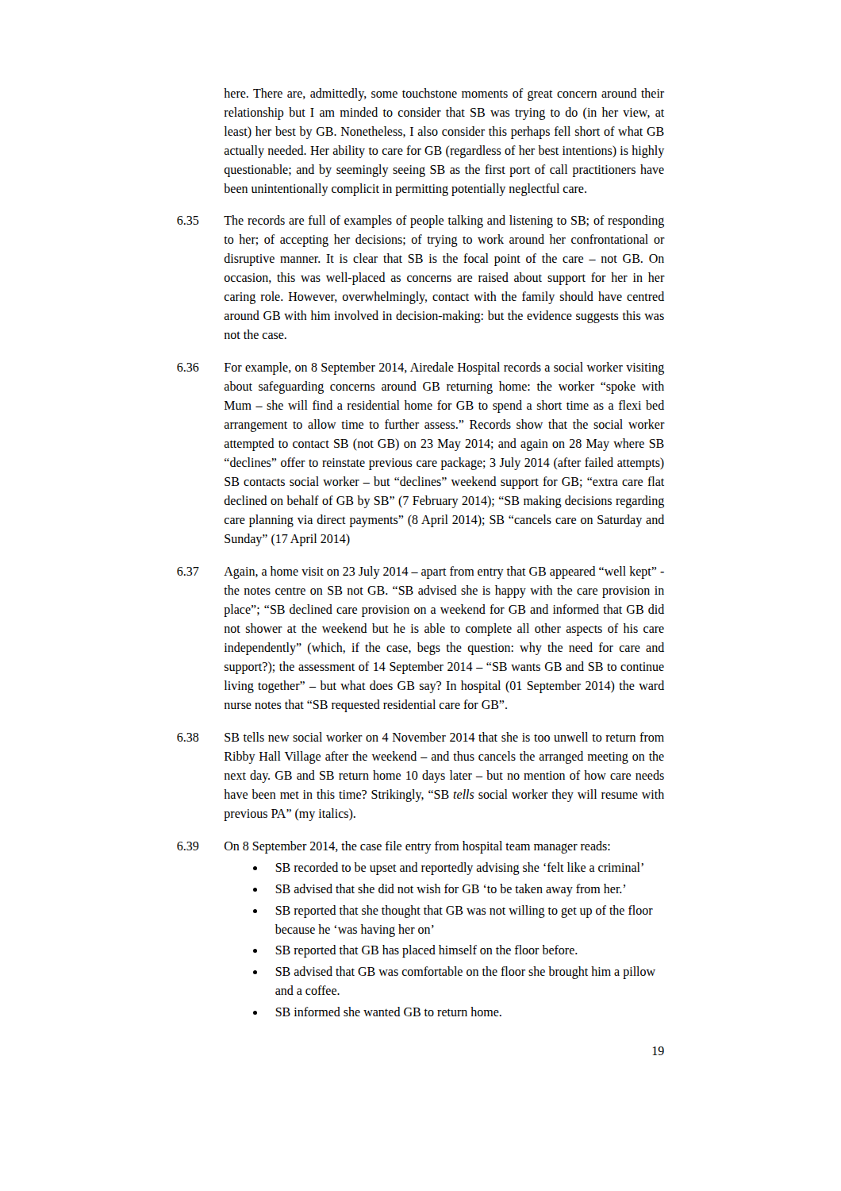here. There are, admittedly, some touchstone moments of great concern around their relationship but I am minded to consider that SB was trying to do (in her view, at least) her best by GB. Nonetheless, I also consider this perhaps fell short of what GB actually needed. Her ability to care for GB (regardless of her best intentions) is highly questionable; and by seemingly seeing SB as the first port of call practitioners have been unintentionally complicit in permitting potentially neglectful care.
6.35
The records are full of examples of people talking and listening to SB; of responding to her; of accepting her decisions; of trying to work around her confrontational or disruptive manner. It is clear that SB is the focal point of the care – not GB. On occasion, this was well-placed as concerns are raised about support for her in her caring role. However, overwhelmingly, contact with the family should have centred around GB with him involved in decision-making: but the evidence suggests this was not the case.
6.36
For example, on 8 September 2014, Airedale Hospital records a social worker visiting about safeguarding concerns around GB returning home: the worker “spoke with Mum – she will find a residential home for GB to spend a short time as a flexi bed arrangement to allow time to further assess.” Records show that the social worker attempted to contact SB (not GB) on 23 May 2014; and again on 28 May where SB “declines” offer to reinstate previous care package; 3 July 2014 (after failed attempts) SB contacts social worker – but “declines” weekend support for GB; “extra care flat declined on behalf of GB by SB” (7 February 2014); “SB making decisions regarding care planning via direct payments” (8 April 2014); SB “cancels care on Saturday and Sunday” (17 April 2014)
6.37
Again, a home visit on 23 July 2014 – apart from entry that GB appeared “well kept” - the notes centre on SB not GB. “SB advised she is happy with the care provision in place”; “SB declined care provision on a weekend for GB and informed that GB did not shower at the weekend but he is able to complete all other aspects of his care independently” (which, if the case, begs the question: why the need for care and support?); the assessment of 14 September 2014 – “SB wants GB and SB to continue living together” – but what does GB say? In hospital (01 September 2014) the ward nurse notes that “SB requested residential care for GB”.
6.38
SB tells new social worker on 4 November 2014 that she is too unwell to return from Ribby Hall Village after the weekend – and thus cancels the arranged meeting on the next day. GB and SB return home 10 days later – but no mention of how care needs have been met in this time? Strikingly, “SB tells social worker they will resume with previous PA” (my italics).
6.39
On 8 September 2014, the case file entry from hospital team manager reads:
SB recorded to be upset and reportedly advising she ‘felt like a criminal’
SB advised that she did not wish for GB ‘to be taken away from her.’
SB reported that she thought that GB was not willing to get up of the floor because he ‘was having her on’
SB reported that GB has placed himself on the floor before.
SB advised that GB was comfortable on the floor she brought him a pillow and a coffee.
SB informed she wanted GB to return home.
19